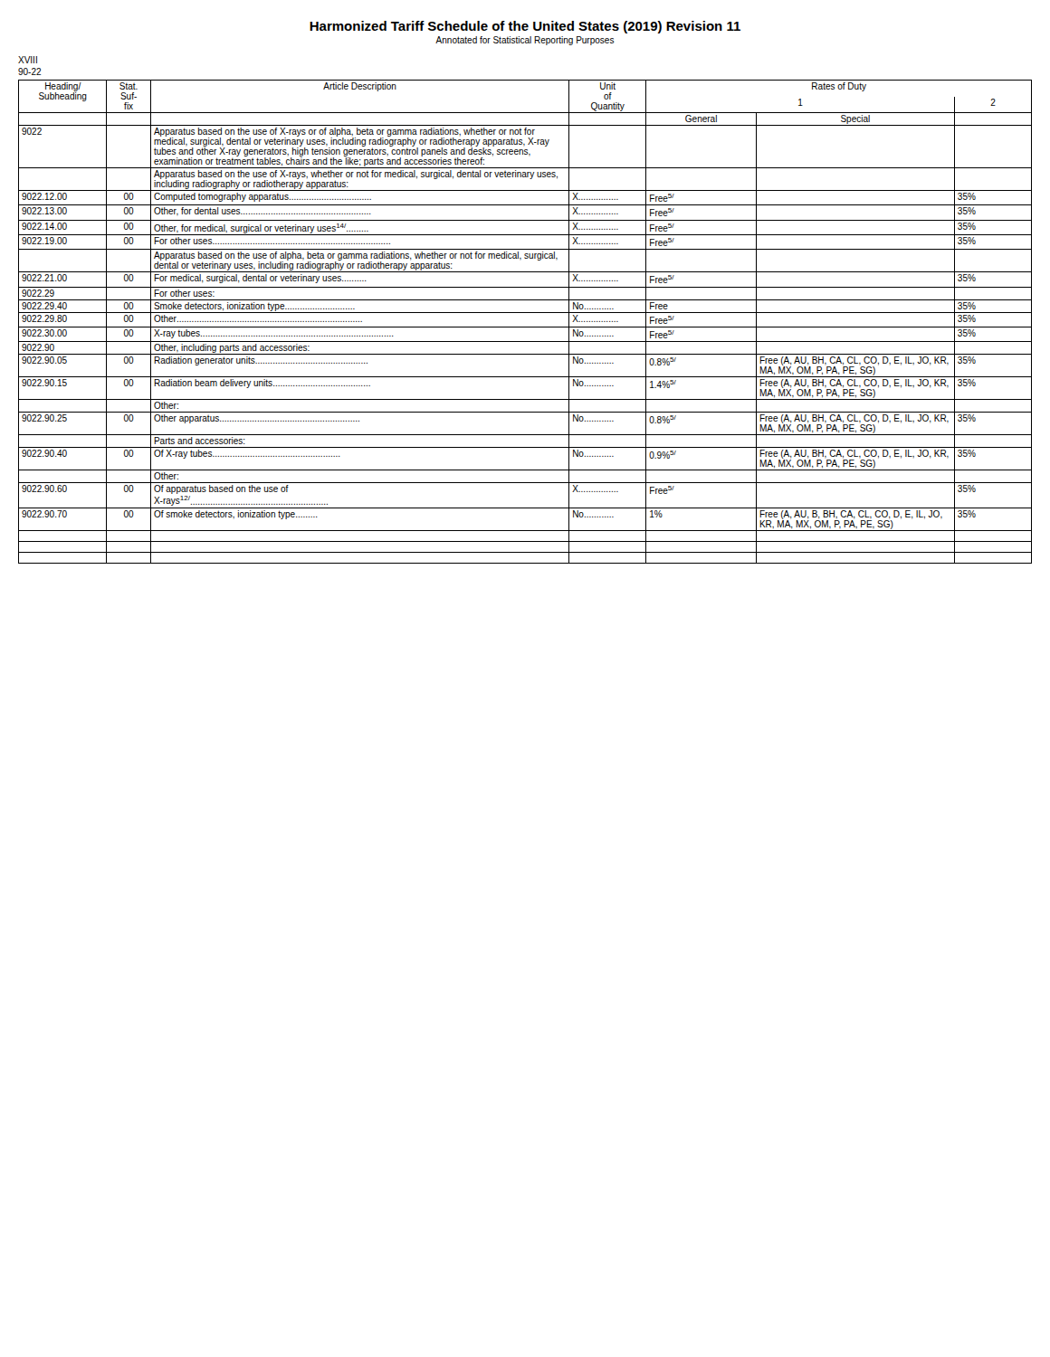Harmonized Tariff Schedule of the United States (2019) Revision 11
Annotated for Statistical Reporting Purposes
XVIII
90-22
| Heading/ Subheading | Stat. Suf- fix | Article Description | Unit of Quantity | Rates of Duty |
| --- | --- | --- | --- | --- |
| 1 | 2 |
| | | | | General | Special | |
| 9022 | | Apparatus based on the use of X-rays or of alpha, beta or gamma radiations, whether or not for medical, surgical, dental or veterinary uses, including radiography or radiotherapy apparatus, X-ray tubes and other X-ray generators, high tension generators, control panels and desks, screens, examination or treatment tables, chairs and the like; parts and accessories thereof: | | | | |
| | | Apparatus based on the use of X-rays, whether or not for medical, surgical, dental or veterinary uses, including radiography or radiotherapy apparatus: | | | | |
| 9022.12.00 | 00 | Computed tomography apparatus ................................. | X ................ | Free 5/ | | 35% |
| 9022.13.00 | 00 | Other, for dental uses .................................................... | X ................ | Free 5/ | | 35% |
| 9022.14.00 | 00 | Other, for medical, surgical or veterinary uses 14/ ......... | X ................ | Free 5/ | | 35% |
| 9022.19.00 | 00 | For other uses ....................................................................... | X ................ | Free 5/ | | 35% |
| | | Apparatus based on the use of alpha, beta or gamma radiations, whether or not for medical, surgical, dental or veterinary uses, including radiography or radiotherapy apparatus: | | | | |
| 9022.21.00 | 00 | For medical, surgical, dental or veterinary uses .......... | X ................ | Free 5/ | | 35% |
| 9022.29 | | For other uses: | | | | |
| 9022.29.40 | 00 | Smoke detectors, ionization type ............................ | No ............ | Free | | 35% |
| 9022.29.80 | 00 | Other .......................................................................... | X ................ | Free 5/ | | 35% |
| 9022.30.00 | 00 | X-ray tubes ............................................................................. | No ............ | Free 5/ | | 35% |
| 9022.90 | | Other, including parts and accessories: | | | | |
| 9022.90.05 | 00 | Radiation generator units ............................................. | No ............ | 0.8% 5/ | Free (A, AU, BH, CA, CL, CO, D, E, IL, JO, KR, MA, MX, OM, P, PA, PE, SG) | 35% |
| 9022.90.15 | 00 | Radiation beam delivery units ....................................... | No ............ | 1.4% 5/ | Free (A, AU, BH, CA, CL, CO, D, E, IL, JO, KR, MA, MX, OM, P, PA, PE, SG) | 35% |
| | | Other: | | | | |
| 9022.90.25 | 00 | Other apparatus ........................................................ | No ............ | 0.8% 5/ | Free (A, AU, BH, CA, CL, CO, D, E, IL, JO, KR, MA, MX, OM, P, PA, PE, SG) | 35% |
| | | Parts and accessories: | | | | |
| 9022.90.40 | 00 | Of X-ray tubes ................................................... | No ............ | 0.9% 5/ | Free (A, AU, BH, CA, CL, CO, D, E, IL, JO, KR, MA, MX, OM, P, PA, PE, SG) | 35% |
| | | Other: | | | | |
| 9022.90.60 | 00 | Of apparatus based on the use of X-rays 12/ ....................................................... | X ................ | Free 5/ | | 35% |
| 9022.90.70 | 00 | Of smoke detectors, ionization type ......... | No ............ | 1% | Free (A, AU, B, BH, CA, CL, CO, D, E, IL, JO, KR, MA, MX, OM, P, PA, PE, SG) | 35% |